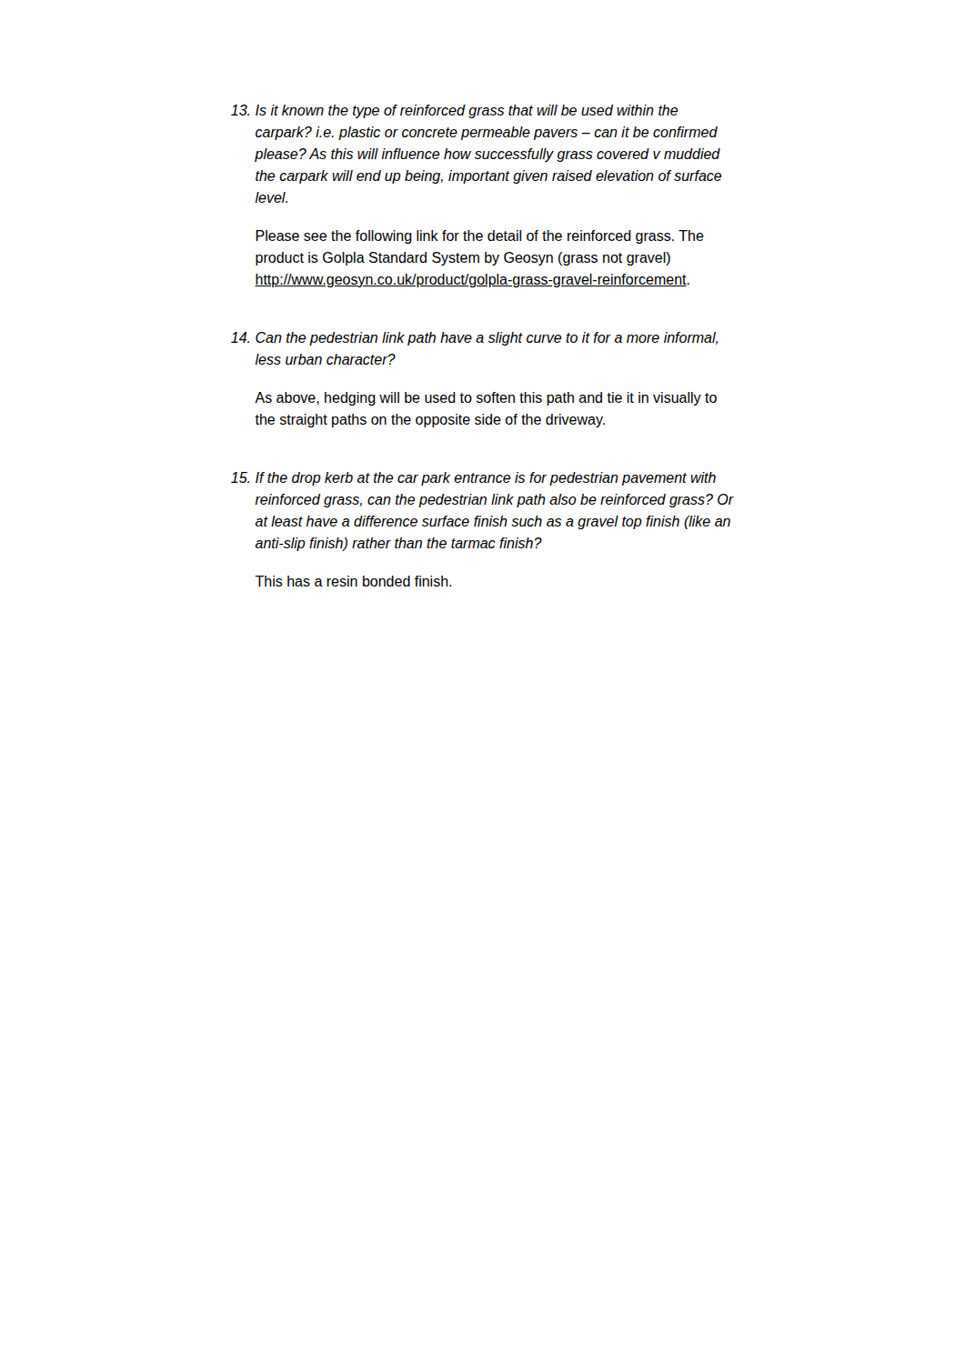Is it known the type of reinforced grass that will be used within the carpark? i.e. plastic or concrete permeable pavers – can it be confirmed please? As this will influence how successfully grass covered v muddied the carpark will end up being, important given raised elevation of surface level.
Please see the following link for the detail of the reinforced grass. The product is Golpla Standard System by Geosyn (grass not gravel) http://www.geosyn.co.uk/product/golpla-grass-gravel-reinforcement.
Can the pedestrian link path have a slight curve to it for a more informal, less urban character?
As above, hedging will be used to soften this path and tie it in visually to the straight paths on the opposite side of the driveway.
If the drop kerb at the car park entrance is for pedestrian pavement with reinforced grass, can the pedestrian link path also be reinforced grass? Or at least have a difference surface finish such as a gravel top finish (like an anti-slip finish) rather than the tarmac finish?
This has a resin bonded finish.